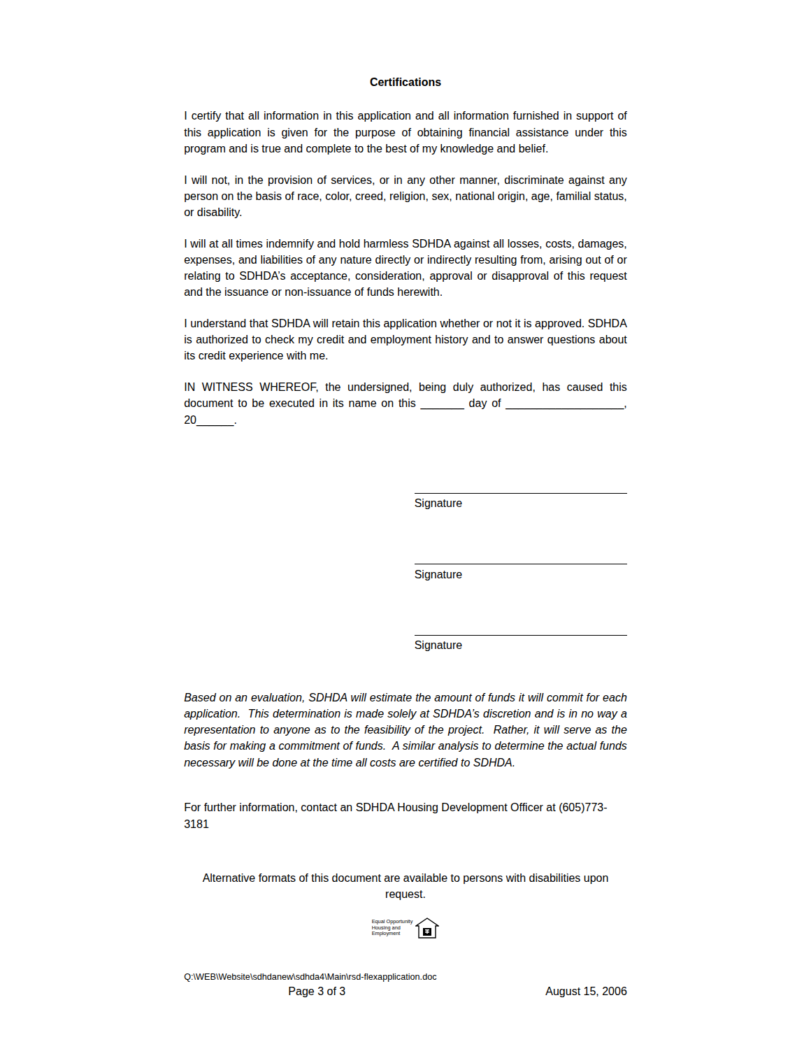Certifications
I certify that all information in this application and all information furnished in support of this application is given for the purpose of obtaining financial assistance under this program and is true and complete to the best of my knowledge and belief.
I will not, in the provision of services, or in any other manner, discriminate against any person on the basis of race, color, creed, religion, sex, national origin, age, familial status, or disability.
I will at all times indemnify and hold harmless SDHDA against all losses, costs, damages, expenses, and liabilities of any nature directly or indirectly resulting from, arising out of or relating to SDHDA’s acceptance, consideration, approval or disapproval of this request and the issuance or non-issuance of funds herewith.
I understand that SDHDA will retain this application whether or not it is approved. SDHDA is authorized to check my credit and employment history and to answer questions about its credit experience with me.
IN WITNESS WHEREOF, the undersigned, being duly authorized, has caused this document to be executed in its name on this _______ day of ___________________, 20______.
Signature
Signature
Signature
Based on an evaluation, SDHDA will estimate the amount of funds it will commit for each application. This determination is made solely at SDHDA’s discretion and is in no way a representation to anyone as to the feasibility of the project. Rather, it will serve as the basis for making a commitment of funds. A similar analysis to determine the actual funds necessary will be done at the time all costs are certified to SDHDA.
For further information, contact an SDHDA Housing Development Officer at (605)773-3181
Alternative formats of this document are available to persons with disabilities upon request.
| Equal Opportunity Housing and Employment | |
Q:\WEB\Website\sdhdanew\sdhda4\Main\rsd-flexapplication.doc
Page 3 of 3
August 15, 2006